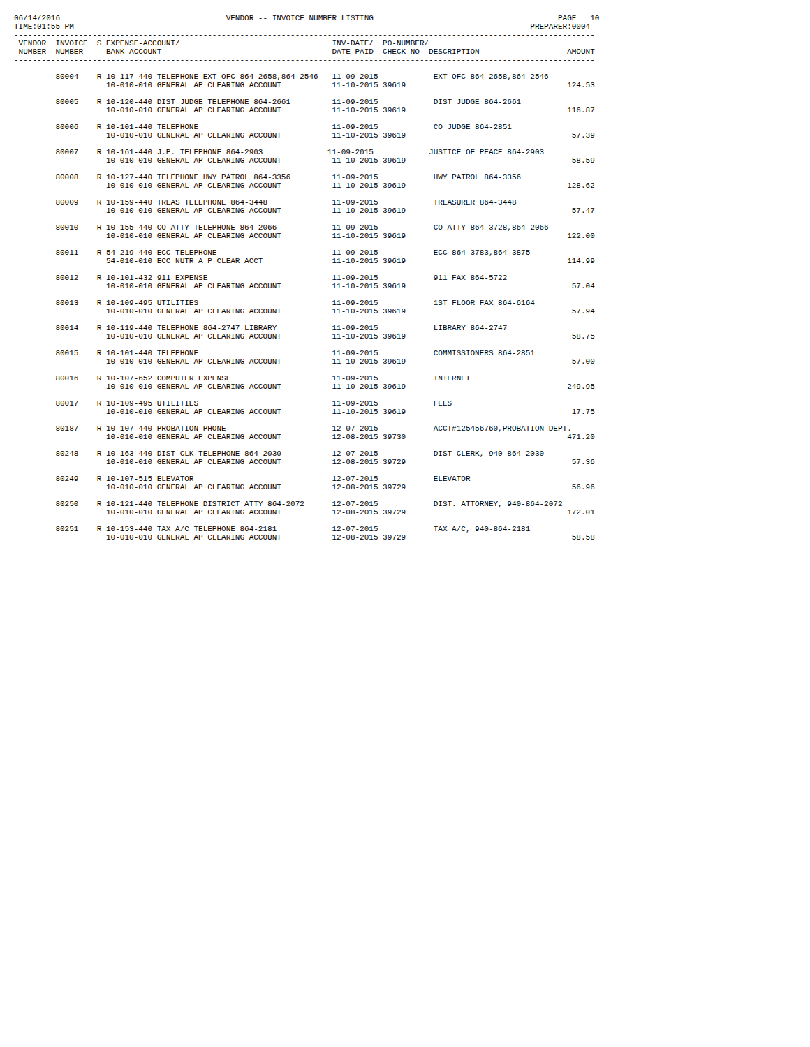06/14/2016                                    VENDOR -- INVOICE NUMBER LISTING                                        PAGE   10
TIME:01:55 PM                                                                                                   PREPARER:0004
------------------------------------------------------------------------------------------------------------------------------
 VENDOR  INVOICE  S EXPENSE-ACCOUNT/                                 INV-DATE/  PO-NUMBER/
 NUMBER  NUMBER     BANK-ACCOUNT                                     DATE-PAID  CHECK-NO  DESCRIPTION                   AMOUNT
------------------------------------------------------------------------------------------------------------------------------

         80004    R 10-117-440 TELEPHONE EXT OFC 864-2658,864-2546   11-09-2015            EXT OFC 864-2658,864-2546
                    10-010-010 GENERAL AP CLEARING ACCOUNT           11-10-2015 39619                                   124.53

         80005    R 10-120-440 DIST JUDGE TELEPHONE 864-2661         11-09-2015            DIST JUDGE 864-2661
                    10-010-010 GENERAL AP CLEARING ACCOUNT           11-10-2015 39619                                   116.87

         80006    R 10-101-440 TELEPHONE                             11-09-2015            CO JUDGE 864-2851
                    10-010-010 GENERAL AP CLEARING ACCOUNT           11-10-2015 39619                                    57.39

         80007    R 10-161-440 J.P. TELEPHONE 864-2903              11-09-2015            JUSTICE OF PEACE 864-2903
                    10-010-010 GENERAL AP CLEARING ACCOUNT           11-10-2015 39619                                    58.59

         80008    R 10-127-440 TELEPHONE HWY PATROL 864-3356         11-09-2015            HWY PATROL 864-3356
                    10-010-010 GENERAL AP CLEARING ACCOUNT           11-10-2015 39619                                   128.62

         80009    R 10-159-440 TREAS TELEPHONE 864-3448              11-09-2015            TREASURER 864-3448
                    10-010-010 GENERAL AP CLEARING ACCOUNT           11-10-2015 39619                                    57.47

         80010    R 10-155-440 CO ATTY TELEPHONE 864-2066            11-09-2015            CO ATTY 864-3728,864-2066
                    10-010-010 GENERAL AP CLEARING ACCOUNT           11-10-2015 39619                                   122.00

         80011    R 54-219-440 ECC TELEPHONE                         11-09-2015            ECC 864-3783,864-3875
                    54-010-010 ECC NUTR A P CLEAR ACCT               11-10-2015 39619                                   114.99

         80012    R 10-101-432 911 EXPENSE                           11-09-2015            911 FAX 864-5722
                    10-010-010 GENERAL AP CLEARING ACCOUNT           11-10-2015 39619                                    57.04

         80013    R 10-109-495 UTILITIES                             11-09-2015            1ST FLOOR FAX 864-6164
                    10-010-010 GENERAL AP CLEARING ACCOUNT           11-10-2015 39619                                    57.94

         80014    R 10-119-440 TELEPHONE 864-2747 LIBRARY            11-09-2015            LIBRARY 864-2747
                    10-010-010 GENERAL AP CLEARING ACCOUNT           11-10-2015 39619                                    58.75

         80015    R 10-101-440 TELEPHONE                             11-09-2015            COMMISSIONERS 864-2851
                    10-010-010 GENERAL AP CLEARING ACCOUNT           11-10-2015 39619                                    57.00

         80016    R 10-107-652 COMPUTER EXPENSE                      11-09-2015            INTERNET
                    10-010-010 GENERAL AP CLEARING ACCOUNT           11-10-2015 39619                                   249.95

         80017    R 10-109-495 UTILITIES                             11-09-2015            FEES
                    10-010-010 GENERAL AP CLEARING ACCOUNT           11-10-2015 39619                                    17.75

         80187    R 10-107-440 PROBATION PHONE                       12-07-2015            ACCT#125456760,PROBATION DEPT.
                    10-010-010 GENERAL AP CLEARING ACCOUNT           12-08-2015 39730                                   471.20

         80248    R 10-163-440 DIST CLK TELEPHONE 864-2030           12-07-2015            DIST CLERK, 940-864-2030
                    10-010-010 GENERAL AP CLEARING ACCOUNT           12-08-2015 39729                                    57.36

         80249    R 10-107-515 ELEVATOR                              12-07-2015            ELEVATOR
                    10-010-010 GENERAL AP CLEARING ACCOUNT           12-08-2015 39729                                    56.96

         80250    R 10-121-440 TELEPHONE DISTRICT ATTY 864-2072      12-07-2015            DIST. ATTORNEY, 940-864-2072
                    10-010-010 GENERAL AP CLEARING ACCOUNT           12-08-2015 39729                                   172.01

         80251    R 10-153-440 TAX A/C TELEPHONE 864-2181            12-07-2015            TAX A/C, 940-864-2181
                    10-010-010 GENERAL AP CLEARING ACCOUNT           12-08-2015 39729                                    58.58